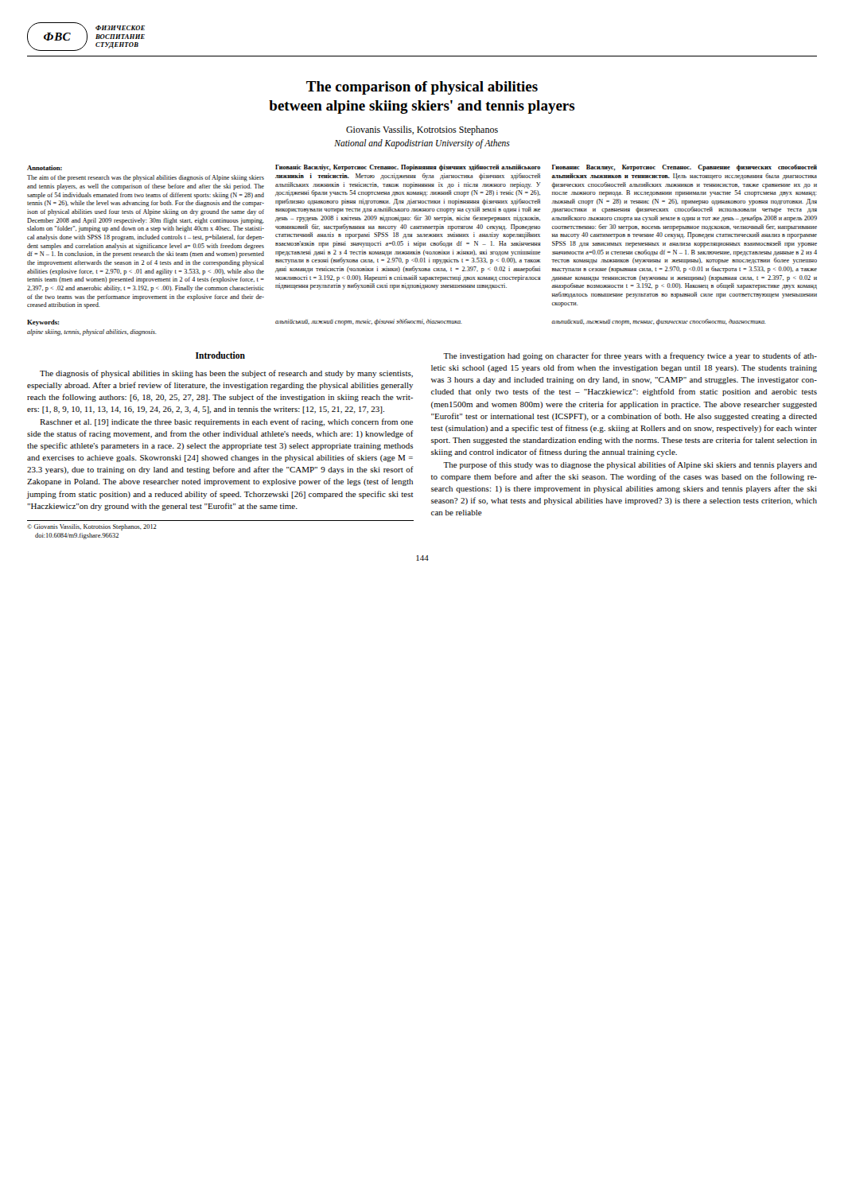ФВС
ФИЗИЧЕСКОЕ
ВОСПИТАНИЕ
СТУДЕНТОВ
The comparison of physical abilities
between alpine skiing skiers' and tennis players
Giovanis Vassilis, Kotrotsios Stephanos
National and Kapodistrian University of Athens
Annotation:
The aim of the present research was the physical abilities diagnosis of Alpine skiing skiers and tennis players, as well the comparison of these before and after the ski period. The sample of 54 individuals emanated from two teams of different sports: skiing (N = 28) and tennis (N = 26), while the level was advancing for both. For the diagnosis and the comparison of physical abilities used four tests of Alpine skiing on dry ground the same day of December 2008 and April 2009 respectively: 30m flight start, eight continuous jumping, slalom on "folder", jumping up and down on a step with height 40cm x 40sec. The statistical analysis done with SPSS 18 program, included controls t – test, p=bilateral, for dependent samples and correlation analysis at significance level a= 0.05 with freedom degrees df = N – 1. In conclusion, in the present research the ski team (men and women) presented the improvement afterwards the season in 2 of 4 tests and in the corresponding physical abilities (explosive force, t = 2,970, p < .01 and agility t = 3.533, p < .00), while also the tennis team (men and women) presented improvement in 2 of 4 tests (explosive force, t = 2,397, p < .02 and anaerobic ability, t = 3.192, p < .00). Finally the common characteristic of the two teams was the performance improvement in the explosive force and their decreased attribution in speed.
Гиованіс Василіус, Котротсиос Степанос. Порівняння фізичних здібностей альпійського лижників і тенісистів. Метою дослідження була діагностика фізичних здібностей альпійських лижників і тенісистів, також порівняння їх до і після лижного періоду. У дослідженні брали участь 54 спортсмена двох команд: лижний спорт (N = 28) і теніс (N = 26), приблизно однакового рівня підготовки. Для діагностики і порівняння фізичних здібностей використовували чотири тести для альпійського лижного спорту на сухій землі в один і той же день – грудень 2008 і квітень 2009 відповідно: біг 30 метрів, вісім безперервних підскоків, човниковий біг, настрибування на висоту 40 сантиметрів протягом 40 секунд. Проведено статистичний аналіз в програмі SPSS 18 для залежних змінних і аналізу кореляційних взаємозв'язків при рівні значущості a=0.05 і міри свободи df = N – 1. На закінчення представлені дані в 2 з 4 тестів команди лижників (чоловіки і жінки), які згодом успішніше виступали в сезоні (вибухова сила, t = 2.970, p <0.01 і прудкість t = 3.533, p < 0.00), а також дані команди тенісистів (чоловіки і жінки) (вибухова сила, t = 2.397, p < 0.02 і анаеробні можливості t = 3.192, p < 0.00). Нарешті в спільній характеристиці двох команд спостерігалося підвищення результатів у вибуховій силі при відповідному зменшенням швидкості.
Гиованис Василиус, Котротсиос Степанос. Сравнение физических способностей альпийских лыжников и теннисистов. Цель настоящего исследования была диагностика физических способностей альпийских лыжников и теннисистов, также сравнение их до и после лыжного периода. В исследовании принимали участие 54 спортсмена двух команд: лыжный спорт (N = 28) и теннис (N = 26), примерно одинакового уровня подготовки. Для диагностики и сравнения физических способностей использовали четыре теста для альпийского лыжного спорта на сухой земле в один и тот же день – декабрь 2008 и апрель 2009 соответственно: бег 30 метров, восемь непрерывное подскоков, челночный бег, напрыгивание на высоту 40 сантиметров в течение 40 секунд. Проведен статистический анализ в программе SPSS 18 для зависимых переменных и анализа корреляционных взаимосвязей при уровне значимости a=0.05 и степени свободы df = N – 1. В заключение, представлены данные в 2 из 4 тестов команды лыжников (мужчины и женщины), которые впоследствии более успешно выступали в сезоне (взрывная сила, t = 2.970, p <0.01 и быстрота t = 3.533, p < 0.00), а также данные команды теннисистов (мужчины и женщины) (взрывная сила, t = 2.397, p < 0.02 и анаэробные возможности t = 3.192, p < 0.00). Наконец в общей характеристике двух команд наблюдалось повышение результатов во взрывной силе при соответствующем уменьшении скорости.
Keywords:
alpine skiing, tennis, physical abilities, diagnosis.
альпійський, лижний спорт, теніс, фізичні здібності, діагностика.
альпийский, лыжный спорт, теннис, физические способности, диагностика.
Introduction
The diagnosis of physical abilities in skiing has been the subject of research and study by many scientists, especially abroad. After a brief review of literature, the investigation regarding the physical abilities generally reach the following authors: [6, 18, 20, 25, 27, 28]. The subject of the investigation in skiing reach the writers: [1, 8, 9, 10, 11, 13, 14, 16, 19, 24, 26, 2, 3, 4, 5], and in tennis the writers: [12, 15, 21, 22, 17, 23].
Raschner et al. [19] indicate the three basic requirements in each event of racing, which concern from one side the status of racing movement, and from the other individual athlete's needs, which are: 1) knowledge of the specific athlete's parameters in a race. 2) select the appropriate test 3) select appropriate training methods and exercises to achieve goals. Skowronski [24] showed changes in the physical abilities of skiers (age M = 23.3 years), due to training on dry land and testing before and after the "CAMP" 9 days in the ski resort of Zakopane in Poland. The above researcher noted improvement to explosive power of the legs (test of length jumping from static position) and a reduced ability of speed. Tchorzewski [26] compared the specific ski test "Haczkiewicz"on dry ground with the general test "Eurofit" at the same time.
© Giovanis Vassilis, Kotrotsios Stephanos, 2012 doi:10.6084/m9.figshare.96632
The investigation had going on character for three years with a frequency twice a year to students of athletic ski school (aged 15 years old from when the investigation began until 18 years). The students training was 3 hours a day and included training on dry land, in snow, "CAMP" and struggles. The investigator concluded that only two tests of the test – "Haczkiewicz": eightfold from static position and aerobic tests (men1500m and women 800m) were the criteria for application in practice. The above researcher suggested "Eurofit" test or international test (ICSPFT), or a combination of both. He also suggested creating a directed test (simulation) and a specific test of fitness (e.g. skiing at Rollers and on snow, respectively) for each winter sport. Then suggested the standardization ending with the norms. These tests are criteria for talent selection in skiing and control indicator of fitness during the annual training cycle.
The purpose of this study was to diagnose the physical abilities of Alpine ski skiers and tennis players and to compare them before and after the ski season. The wording of the cases was based on the following research questions: 1) is there improvement in physical abilities among skiers and tennis players after the ski season? 2) if so, what tests and physical abilities have improved? 3) is there a selection tests criterion, which can be reliable
144